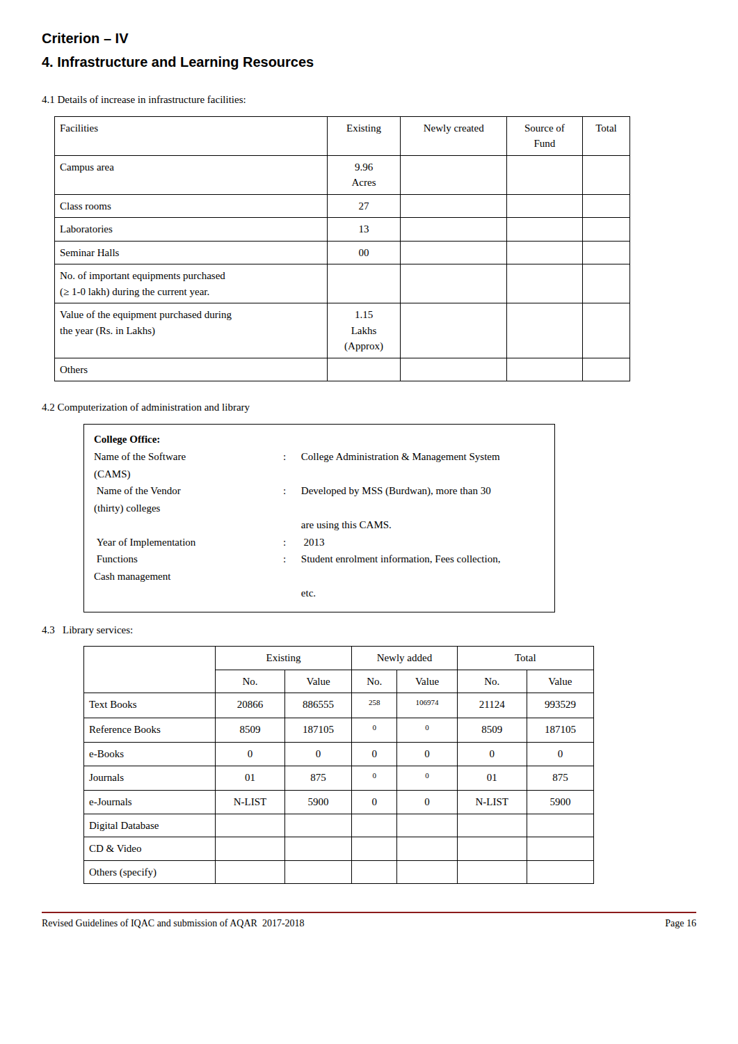Criterion – IV
4. Infrastructure and Learning Resources
4.1 Details of increase in infrastructure facilities:
| Facilities | Existing | Newly created | Source of Fund | Total |
| --- | --- | --- | --- | --- |
| Campus area | 9.96 Acres | | | |
| Class rooms | 27 | | | |
| Laboratories | 13 | | | |
| Seminar Halls | 00 | | | |
| No. of important equipments purchased (≥ 1-0 lakh) during the current year. | | | | |
| Value of the equipment purchased during the year (Rs. in Lakhs) | 1.15 Lakhs (Approx) | | | |
| Others | | | | |
4.2 Computerization of administration and library
College Office:
| Name of the Software | : | College Administration & Management System |
| (CAMS) |
| Name of the Vendor | : | Developed by MSS (Burdwan), more than 30 |
| (thirty) colleges |
| | | are using this CAMS. |
| Year of Implementation | : | 2013 |
| Functions | : | Student enrolment information, Fees collection, |
| Cash management |
| | | etc. |
4.3 Library services:
| | Existing | Newly added | Total |
| --- | --- | --- | --- |
| No. | Value | No. | Value | No. | Value |
| Text Books | 20866 | 886555 | 258 | 106974 | 21124 | 993529 |
| Reference Books | 8509 | 187105 | 0 | 0 | 8509 | 187105 |
| e-Books | 0 | 0 | 0 | 0 | 0 | 0 |
| Journals | 01 | 875 | 0 | 0 | 01 | 875 |
| e-Journals | N-LIST | 5900 | 0 | 0 | N-LIST | 5900 |
| Digital Database | | | | | | |
| CD & Video | | | | | | |
| Others (specify) | | | | | | |
Revised Guidelines of IQAC and submission of AQAR 2017-2018 Page 16